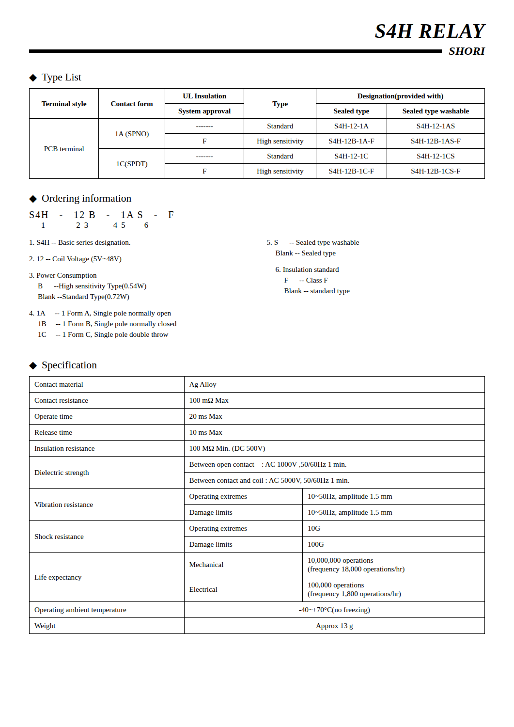S4H RELAY
SHORI
Type List
| Terminal style | Contact form | UL Insulation | Type | Designation(provided with) |
| --- | --- | --- | --- | --- |
| System approval | Sealed type | Sealed type washable |
| PCB terminal | 1A (SPNO) | ------- | Standard | S4H-12-1A | S4H-12-1AS |
| F | High sensitivity | S4H-12B-1A-F | S4H-12B-1AS-F |
| 1C(SPDT) | ------- | Standard | S4H-12-1C | S4H-12-1CS |
| F | High sensitivity | S4H-12B-1C-F | S4H-12B-1CS-F |
Ordering information
S4H - 12 B - 1A S - F
1 2 3 4 5 6
1. S4H -- Basic series designation.
2. 12 -- Coil Voltage (5V~48V)
3. Power Consumption
B --High sensitivity Type(0.54W)
Blank --Standard Type(0.72W)
4. 1A -- 1 Form A, Single pole normally open
1B -- 1 Form B, Single pole normally closed
1C -- 1 Form C, Single pole double throw
5. S -- Sealed type washable
Blank -- Sealed type
6. Insulation standard
F -- Class F
Blank -- standard type
Specification
| Contact material | Ag Alloy |
| Contact resistance | 100 mΩ Max |
| Operate time | 20 ms Max |
| Release time | 10 ms Max |
| Insulation resistance | 100 MΩ Min. (DC 500V) |
| Dielectric strength | Between open contact : AC 1000V ,50/60Hz 1 min. |
| Between contact and coil : AC 5000V, 50/60Hz 1 min. |
| Vibration resistance | Operating extremes | 10~50Hz, amplitude 1.5 mm |
| Damage limits | 10~50Hz, amplitude 1.5 mm |
| Shock resistance | Operating extremes | 10G |
| Damage limits | 100G |
| Life expectancy | Mechanical | 10,000,000 operations (frequency 18,000 operations/hr) |
| Electrical | 100,000 operations (frequency 1,800 operations/hr) |
| Operating ambient temperature | -40~+70°C(no freezing) |
| Weight | Approx 13 g |